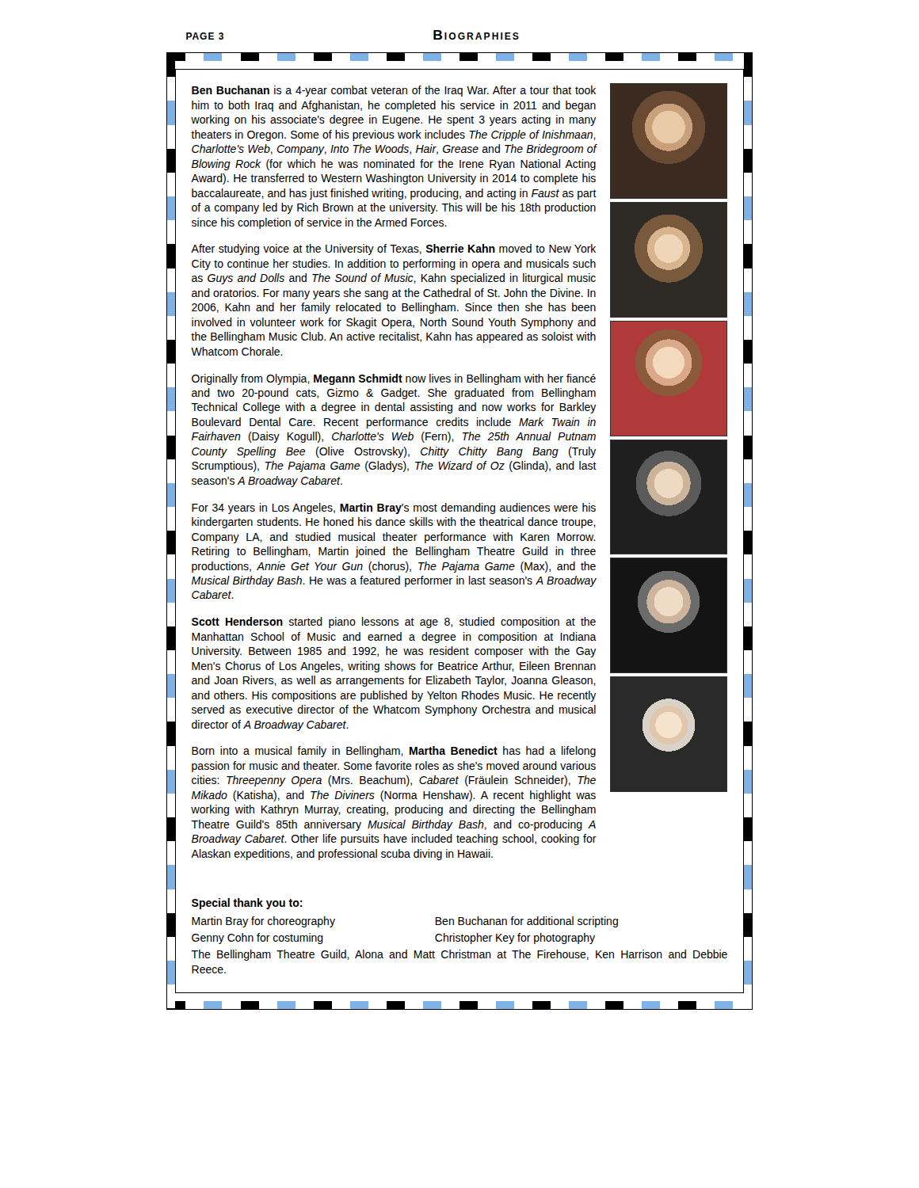Page 3
Biographies
Ben Buchanan is a 4-year combat veteran of the Iraq War. After a tour that took him to both Iraq and Afghanistan, he completed his service in 2011 and began working on his associate's degree in Eugene. He spent 3 years acting in many theaters in Oregon. Some of his previous work includes The Cripple of Inishmaan, Charlotte's Web, Company, Into The Woods, Hair, Grease and The Bridegroom of Blowing Rock (for which he was nominated for the Irene Ryan National Acting Award). He transferred to Western Washington University in 2014 to complete his baccalaureate, and has just finished writing, producing, and acting in Faust as part of a company led by Rich Brown at the university. This will be his 18th production since his completion of service in the Armed Forces.
After studying voice at the University of Texas, Sherrie Kahn moved to New York City to continue her studies. In addition to performing in opera and musicals such as Guys and Dolls and The Sound of Music, Kahn specialized in liturgical music and oratorios. For many years she sang at the Cathedral of St. John the Divine. In 2006, Kahn and her family relocated to Bellingham. Since then she has been involved in volunteer work for Skagit Opera, North Sound Youth Symphony and the Bellingham Music Club. An active recitalist, Kahn has appeared as soloist with Whatcom Chorale.
Originally from Olympia, Megann Schmidt now lives in Bellingham with her fiancé and two 20-pound cats, Gizmo & Gadget. She graduated from Bellingham Technical College with a degree in dental assisting and now works for Barkley Boulevard Dental Care. Recent performance credits include Mark Twain in Fairhaven (Daisy Kogull), Charlotte's Web (Fern), The 25th Annual Putnam County Spelling Bee (Olive Ostrovsky), Chitty Chitty Bang Bang (Truly Scrumptious), The Pajama Game (Gladys), The Wizard of Oz (Glinda), and last season's A Broadway Cabaret.
For 34 years in Los Angeles, Martin Bray's most demanding audiences were his kindergarten students. He honed his dance skills with the theatrical dance troupe, Company LA, and studied musical theater performance with Karen Morrow. Retiring to Bellingham, Martin joined the Bellingham Theatre Guild in three productions, Annie Get Your Gun (chorus), The Pajama Game (Max), and the Musical Birthday Bash. He was a featured performer in last season's A Broadway Cabaret.
Scott Henderson started piano lessons at age 8, studied composition at the Manhattan School of Music and earned a degree in composition at Indiana University. Between 1985 and 1992, he was resident composer with the Gay Men's Chorus of Los Angeles, writing shows for Beatrice Arthur, Eileen Brennan and Joan Rivers, as well as arrangements for Elizabeth Taylor, Joanna Gleason, and others. His compositions are published by Yelton Rhodes Music. He recently served as executive director of the Whatcom Symphony Orchestra and musical director of A Broadway Cabaret.
Born into a musical family in Bellingham, Martha Benedict has had a lifelong passion for music and theater. Some favorite roles as she's moved around various cities: Threepenny Opera (Mrs. Beachum), Cabaret (Fräulein Schneider), The Mikado (Katisha), and The Diviners (Norma Henshaw). A recent highlight was working with Kathryn Murray, creating, producing and directing the Bellingham Theatre Guild's 85th anniversary Musical Birthday Bash, and co-producing A Broadway Cabaret. Other life pursuits have included teaching school, cooking for Alaskan expeditions, and professional scuba diving in Hawaii.
Special thank you to:
Martin Bray for choreography
Ben Buchanan for additional scripting
Genny Cohn for costuming
Christopher Key for photography
The Bellingham Theatre Guild, Alona and Matt Christman at The Firehouse, Ken Harrison and Debbie Reece.